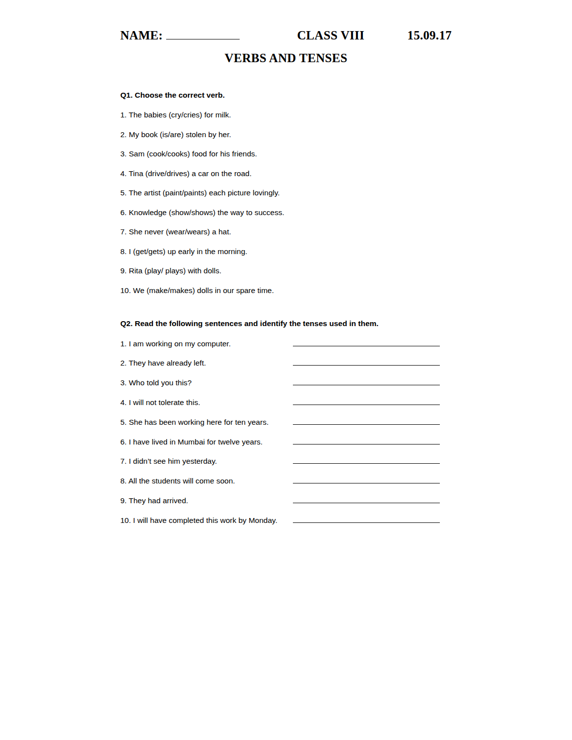NAME:
CLASS VIII
15.09.17
VERBS AND TENSES
Q1. Choose the correct verb.
1. The babies (cry/cries) for milk.
2. My book (is/are) stolen by her.
3. Sam (cook/cooks) food for his friends.
4. Tina (drive/drives) a car on the road.
5. The artist (paint/paints) each picture lovingly.
6. Knowledge (show/shows) the way to success.
7. She never (wear/wears) a hat.
8. I (get/gets) up early in the morning.
9. Rita (play/ plays) with dolls.
10. We (make/makes) dolls in our spare time.
Q2. Read the following sentences and identify the tenses used in them.
1. I am working on my computer.
2. They have already left.
3. Who told you this?
4. I will not tolerate this.
5. She has been working here for ten years.
6. I have lived in Mumbai for twelve years.
7. I didn’t see him yesterday.
8. All the students will come soon.
9. They had arrived.
10. I will have completed this work by Monday.